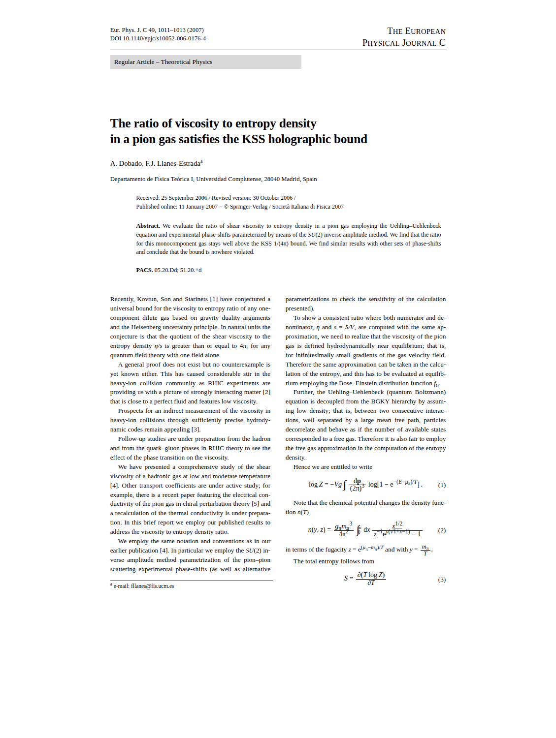Eur. Phys. J. C 49, 1011–1013 (2007)
DOI 10.1140/epjc/s10052-006-0176-4
THE EUROPEAN PHYSICAL JOURNAL C
Regular Article – Theoretical Physics
The ratio of viscosity to entropy density
in a pion gas satisfies the KSS holographic bound
A. Dobado, F.J. Llanes-Estradaa
Departamento de Física Teórica I, Universidad Complutense, 28040 Madrid, Spain
Received: 25 September 2006 / Revised version: 30 October 2006 /
Published online: 11 January 2007 − © Springer-Verlag / Società Italiana di Fisica 2007
Abstract. We evaluate the ratio of shear viscosity to entropy density in a pion gas employing the Uehling–Uehlenbeck equation and experimental phase-shifts parameterized by means of the SU(2) inverse amplitude method. We find that the ratio for this monocomponent gas stays well above the KSS 1/(4π) bound. We find similar results with other sets of phase-shifts and conclude that the bound is nowhere violated.
PACS. 05.20.Dd; 51.20.+d
Recently, Kovtun, Son and Starinets [1] have conjectured a universal bound for the viscosity to entropy ratio of any one-component dilute gas based on gravity duality arguments and the Heisenberg uncertainty principle. In natural units the conjecture is that the quotient of the shear viscosity to the entropy density η/s is greater than or equal to 4π, for any quantum field theory with one field alone.
A general proof does not exist but no counterexample is yet known either. This has caused considerable stir in the heavy-ion collision community as RHIC experiments are providing us with a picture of strongly interacting matter [2] that is close to a perfect fluid and features low viscosity.
Prospects for an indirect measurement of the viscosity in heavy-ion collisions through sufficiently precise hydrodynamic codes remain appealing [3].
Follow-up studies are under preparation from the hadron and from the quark–gluon phases in RHIC theory to see the effect of the phase transition on the viscosity.
We have presented a comprehensive study of the shear viscosity of a hadronic gas at low and moderate temperature [4]. Other transport coefficients are under active study; for example, there is a recent paper featuring the electrical conductivity of the pion gas in chiral perturbation theory [5] and a recalculation of the thermal conductivity is under preparation. In this brief report we employ our published results to address the viscosity to entropy density ratio.
We employ the same notation and conventions as in our earlier publication [4]. In particular we employ the SU(2) inverse amplitude method parametrization of the pion–pion scattering experimental phase-shifts (as well as alternative parametrizations to check the sensitivity of the calculation presented).
To show a consistent ratio where both numerator and denominator, η and s = S/V, are computed with the same approximation, we need to realize that the viscosity of the pion gas is defined hydrodynamically near equilibrium; that is, for infinitesimally small gradients of the gas velocity field. Therefore the same approximation can be taken in the calculation of the entropy, and this has to be evaluated at equilibrium employing the Bose–Einstein distribution function f0.
Further, the Uehling–Uehlenbeck (quantum Boltzmann) equation is decoupled from the BGKY hierarchy by assuming low density; that is, between two consecutive interactions, well separated by a large mean free path, particles decorrelate and behave as if the number of available states corresponded to a free gas. Therefore it is also fair to employ the free gas approximation in the computation of the entropy density.
Hence we are entitled to write
log Z = −Vg ∫ dp(2π)3 log[1 − e−(E−μπ)/T] . (1)
Note that the chemical potential changes the density function n(T)
n(y, z) = gπmπ34π2 ∫∞0 dx x1/2 z−1ey(√1+x−1) − 1 (2)
in terms of the fugacity z = e(μπ−mπ)/T and with y = mπ T.
The total entropy follows from
S = ∂(T log Z)∂T (3)
a e-mail: fllanes@fis.ucm.es